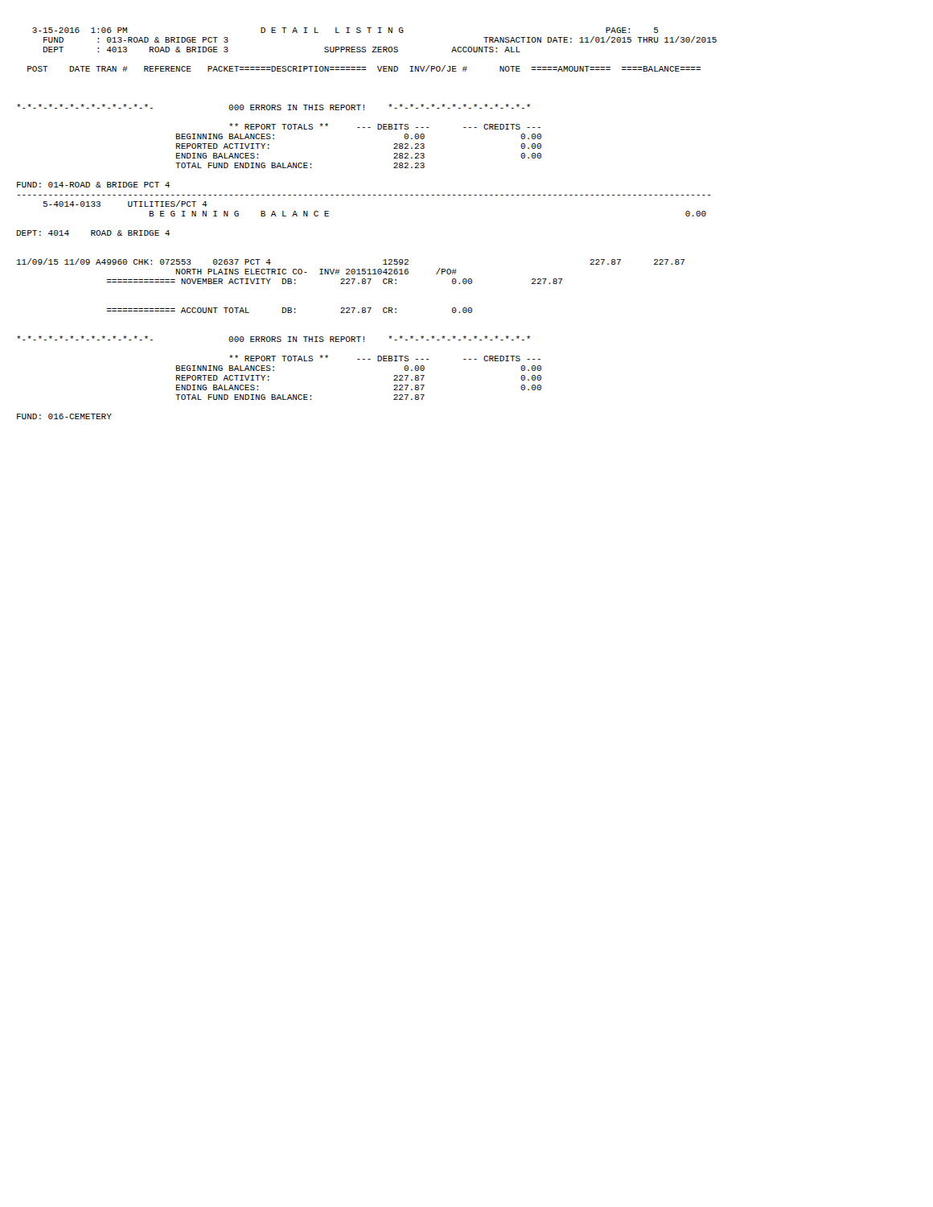3-15-2016 1:06 PM D E T A I L L I S T I N G PAGE: 5 FUND : 013-ROAD & BRIDGE PCT 3 TRANSACTION DATE: 11/01/2015 THRU 11/30/2015 DEPT : 4013 ROAD & BRIDGE 3 SUPPRESS ZEROS ACCOUNTS: ALL POST DATE TRAN # REFERENCE PACKET======DESCRIPTION======= VEND INV/PO/JE # NOTE =====AMOUNT==== ====BALANCE==== *-*-*-*-*-*-*-*-*-*-*-*-*- 000 ERRORS IN THIS REPORT! *-*-*-*-*-*-*-*-*-*-*-*-*-* ** REPORT TOTALS ** --- DEBITS --- --- CREDITS --- BEGINNING BALANCES: 0.00 0.00 REPORTED ACTIVITY: 282.23 0.00 ENDING BALANCES: 282.23 0.00 TOTAL FUND ENDING BALANCE: 282.23 FUND: 014-ROAD & BRIDGE PCT 4 ----------------------------------------------------------------------------------------------------------------------------------- 5-4014-0133 UTILITIES/PCT 4 B E G I N N I N G B A L A N C E 0.00 DEPT: 4014 ROAD & BRIDGE 4 11/09/15 11/09 A49960 CHK: 072553 02637 PCT 4 12592 227.87 227.87 NORTH PLAINS ELECTRIC CO- INV# 201511042616 /PO# ============= NOVEMBER ACTIVITY DB: 227.87 CR: 0.00 227.87 ============= ACCOUNT TOTAL DB: 227.87 CR: 0.00 *-*-*-*-*-*-*-*-*-*-*-*-*- 000 ERRORS IN THIS REPORT! *-*-*-*-*-*-*-*-*-*-*-*-*-* ** REPORT TOTALS ** --- DEBITS --- --- CREDITS --- BEGINNING BALANCES: 0.00 0.00 REPORTED ACTIVITY: 227.87 0.00 ENDING BALANCES: 227.87 0.00 TOTAL FUND ENDING BALANCE: 227.87 FUND: 016-CEMETERY